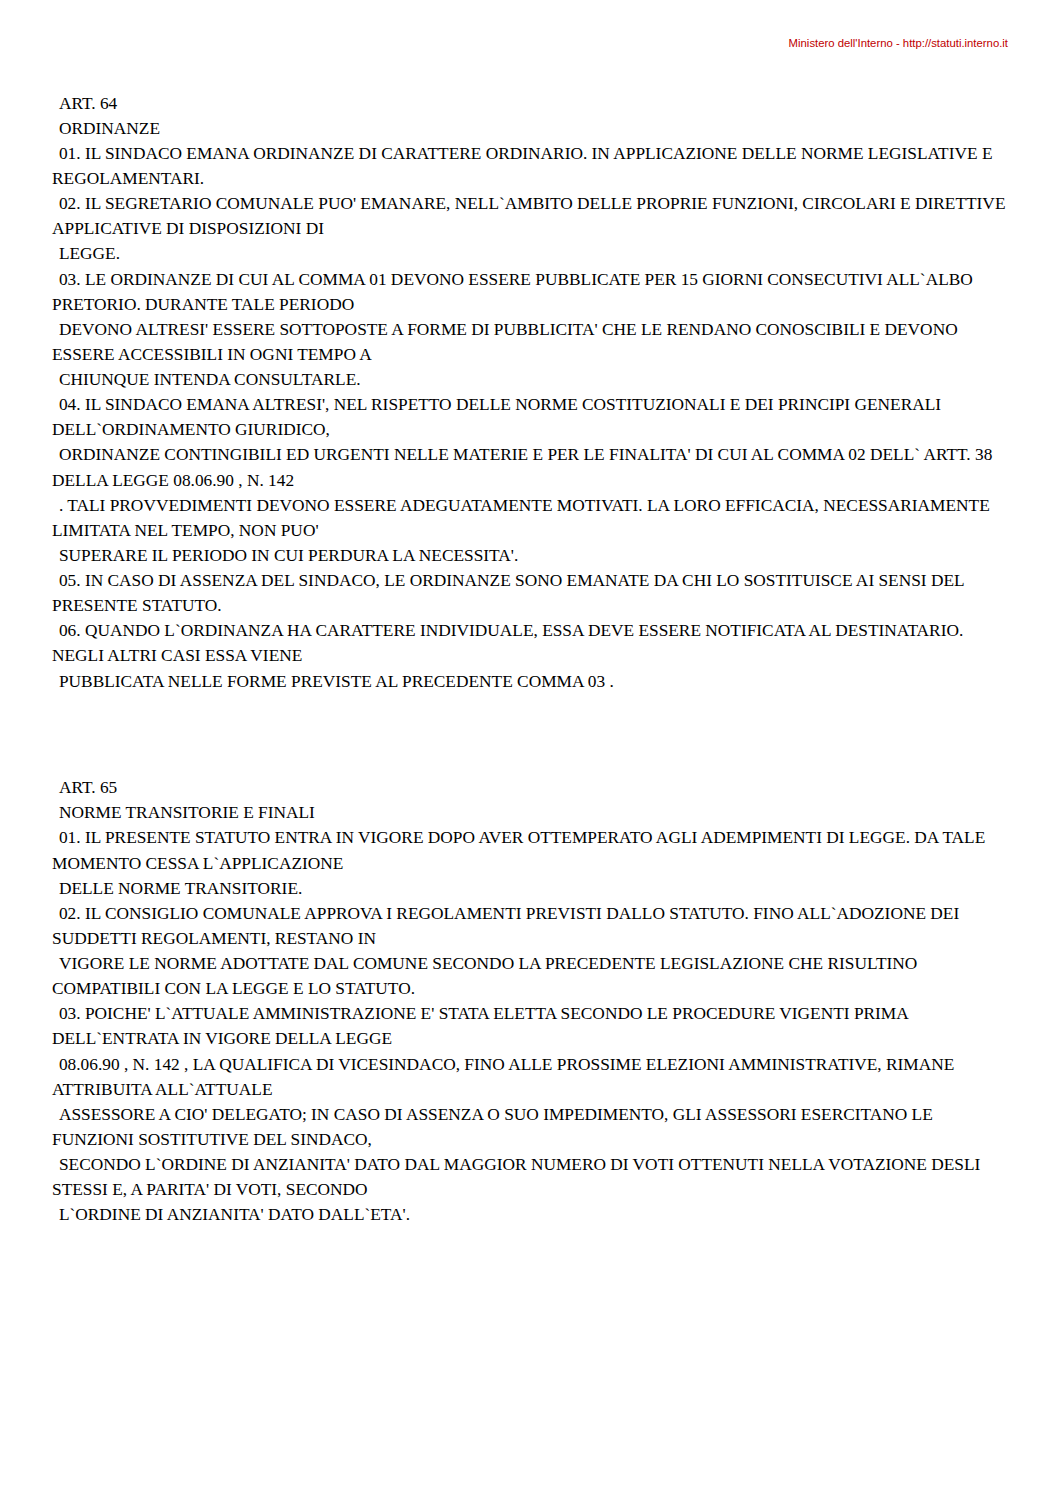Ministero dell'Interno - http://statuti.interno.it
ART. 64
ORDINANZE
01. IL SINDACO EMANA ORDINANZE DI CARATTERE ORDINARIO. IN APPLICAZIONE DELLE NORME LEGISLATIVE E REGOLAMENTARI.
02. IL SEGRETARIO COMUNALE PUO' EMANARE, NELL`AMBITO DELLE PROPRIE FUNZIONI, CIRCOLARI E DIRETTIVE APPLICATIVE DI DISPOSIZIONI DI
LEGGE.
03. LE ORDINANZE DI CUI AL COMMA 01 DEVONO ESSERE PUBBLICATE PER 15 GIORNI CONSECUTIVI ALL`ALBO PRETORIO. DURANTE TALE PERIODO
DEVONO ALTRESI' ESSERE SOTTOPOSTE A FORME DI PUBBLICITA' CHE LE RENDANO CONOSCIBILI E DEVONO ESSERE ACCESSIBILI IN OGNI TEMPO A
CHIUNQUE INTENDA CONSULTARLE.
04. IL SINDACO EMANA ALTRESI', NEL RISPETTO DELLE NORME COSTITUZIONALI E DEI PRINCIPI GENERALI DELL`ORDINAMENTO GIURIDICO,
ORDINANZE CONTINGIBILI ED URGENTI NELLE MATERIE E PER LE FINALITA' DI CUI AL COMMA 02 DELL` ARTT. 38 DELLA LEGGE 08.06.90 , N. 142
. TALI PROVVEDIMENTI DEVONO ESSERE ADEGUATAMENTE MOTIVATI. LA LORO EFFICACIA, NECESSARIAMENTE LIMITATA NEL TEMPO, NON PUO'
SUPERARE IL PERIODO IN CUI PERDURA LA NECESSITA'.
05. IN CASO DI ASSENZA DEL SINDACO, LE ORDINANZE SONO EMANATE DA CHI LO SOSTITUISCE AI SENSI DEL PRESENTE STATUTO.
06. QUANDO L`ORDINANZA HA CARATTERE INDIVIDUALE, ESSA DEVE ESSERE NOTIFICATA AL DESTINATARIO. NEGLI ALTRI CASI ESSA VIENE
PUBBLICATA NELLE FORME PREVISTE AL PRECEDENTE COMMA 03 .
ART. 65
NORME TRANSITORIE E FINALI
01. IL PRESENTE STATUTO ENTRA IN VIGORE DOPO AVER OTTEMPERATO AGLI ADEMPIMENTI DI LEGGE. DA TALE MOMENTO CESSA L`APPLICAZIONE
DELLE NORME TRANSITORIE.
02. IL CONSIGLIO COMUNALE APPROVA I REGOLAMENTI PREVISTI DALLO STATUTO. FINO ALL`ADOZIONE DEI SUDDETTI REGOLAMENTI, RESTANO IN
VIGORE LE NORME ADOTTATE DAL COMUNE SECONDO LA PRECEDENTE LEGISLAZIONE CHE RISULTINO COMPATIBILI CON LA LEGGE E LO STATUTO.
03. POICHE' L`ATTUALE AMMINISTRAZIONE E' STATA ELETTA SECONDO LE PROCEDURE VIGENTI PRIMA DELL`ENTRATA IN VIGORE DELLA LEGGE
08.06.90 , N. 142 , LA QUALIFICA DI VICESINDACO, FINO ALLE PROSSIME ELEZIONI AMMINISTRATIVE, RIMANE ATTRIBUITA ALL`ATTUALE
ASSESSORE A CIO' DELEGATO; IN CASO DI ASSENZA O SUO IMPEDIMENTO, GLI ASSESSORI ESERCITANO LE FUNZIONI SOSTITUTIVE DEL SINDACO,
SECONDO L`ORDINE DI ANZIANITA' DATO DAL MAGGIOR NUMERO DI VOTI OTTENUTI NELLA VOTAZIONE DESLI STESSI E, A PARITA' DI VOTI, SECONDO
L`ORDINE DI ANZIANITA' DATO DALL`ETA'.